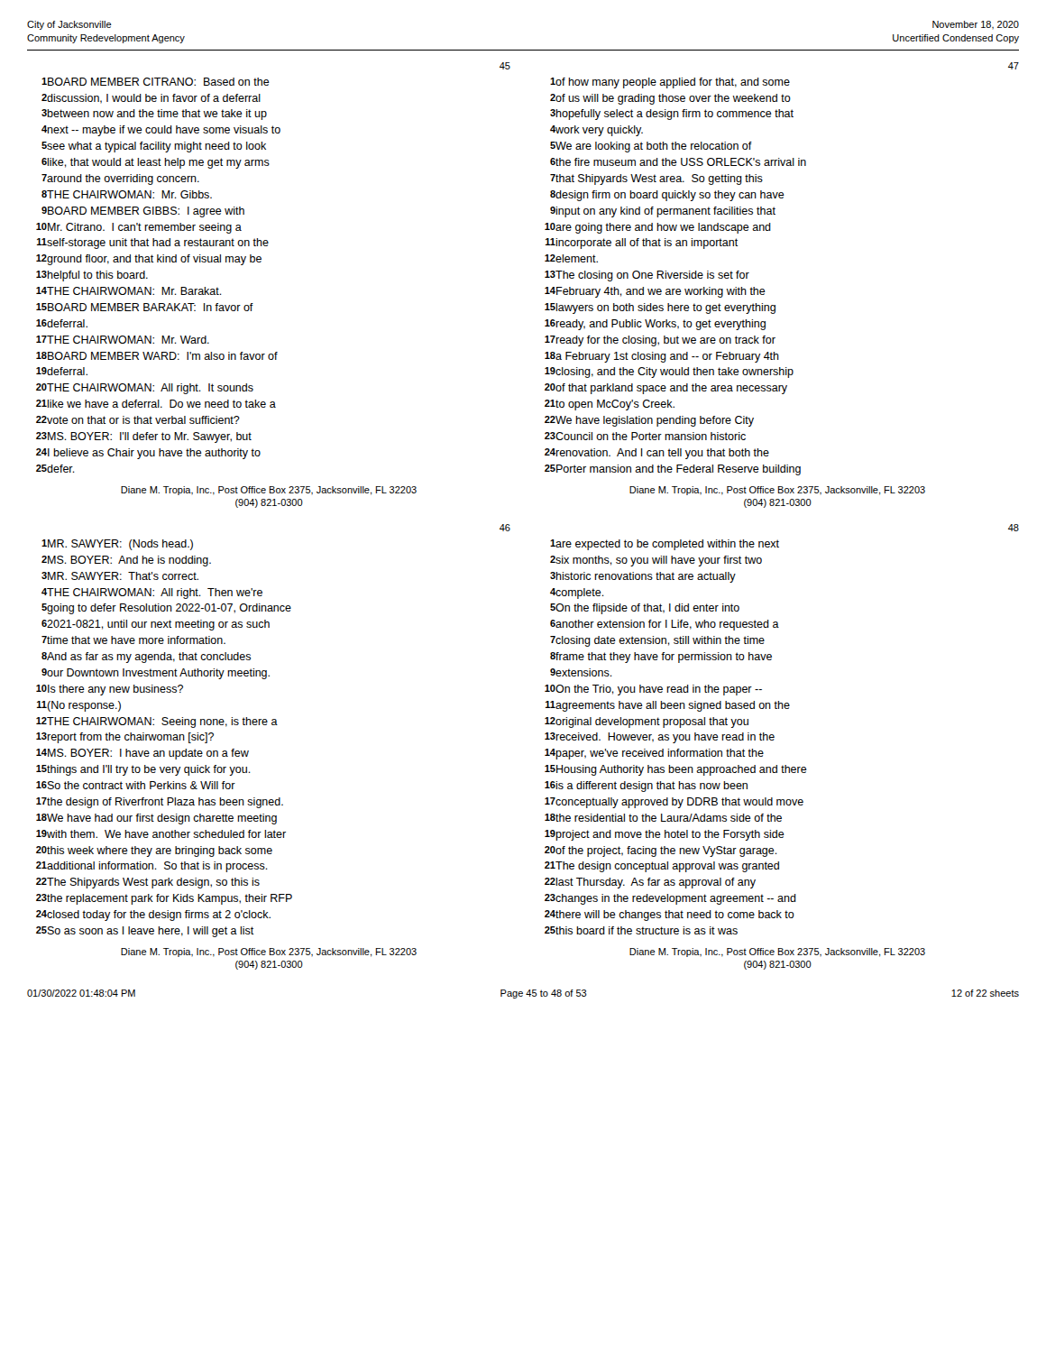City of Jacksonville
Community Redevelopment Agency
November 18, 2020
Uncertified Condensed Copy
45
| 1 | BOARD MEMBER CITRANO: Based on the |
| 2 | discussion, I would be in favor of a deferral |
| 3 | between now and the time that we take it up |
| 4 | next -- maybe if we could have some visuals to |
| 5 | see what a typical facility might need to look |
| 6 | like, that would at least help me get my arms |
| 7 | around the overriding concern. |
| 8 | THE CHAIRWOMAN: Mr. Gibbs. |
| 9 | BOARD MEMBER GIBBS: I agree with |
| 10 | Mr. Citrano. I can't remember seeing a |
| 11 | self-storage unit that had a restaurant on the |
| 12 | ground floor, and that kind of visual may be |
| 13 | helpful to this board. |
| 14 | THE CHAIRWOMAN: Mr. Barakat. |
| 15 | BOARD MEMBER BARAKAT: In favor of |
| 16 | deferral. |
| 17 | THE CHAIRWOMAN: Mr. Ward. |
| 18 | BOARD MEMBER WARD: I'm also in favor of |
| 19 | deferral. |
| 20 | THE CHAIRWOMAN: All right. It sounds |
| 21 | like we have a deferral. Do we need to take a |
| 22 | vote on that or is that verbal sufficient? |
| 23 | MS. BOYER: I'll defer to Mr. Sawyer, but |
| 24 | I believe as Chair you have the authority to |
| 25 | defer. |
Diane M. Tropia, Inc., Post Office Box 2375, Jacksonville, FL 32203
(904) 821-0300
46
| 1 | MR. SAWYER: (Nods head.) |
| 2 | MS. BOYER: And he is nodding. |
| 3 | MR. SAWYER: That's correct. |
| 4 | THE CHAIRWOMAN: All right. Then we're |
| 5 | going to defer Resolution 2022-01-07, Ordinance |
| 6 | 2021-0821, until our next meeting or as such |
| 7 | time that we have more information. |
| 8 | And as far as my agenda, that concludes |
| 9 | our Downtown Investment Authority meeting. |
| 10 | Is there any new business? |
| 11 | (No response.) |
| 12 | THE CHAIRWOMAN: Seeing none, is there a |
| 13 | report from the chairwoman [sic]? |
| 14 | MS. BOYER: I have an update on a few |
| 15 | things and I'll try to be very quick for you. |
| 16 | So the contract with Perkins & Will for |
| 17 | the design of Riverfront Plaza has been signed. |
| 18 | We have had our first design charette meeting |
| 19 | with them. We have another scheduled for later |
| 20 | this week where they are bringing back some |
| 21 | additional information. So that is in process. |
| 22 | The Shipyards West park design, so this is |
| 23 | the replacement park for Kids Kampus, their RFP |
| 24 | closed today for the design firms at 2 o'clock. |
| 25 | So as soon as I leave here, I will get a list |
Diane M. Tropia, Inc., Post Office Box 2375, Jacksonville, FL 32203
(904) 821-0300
47
| 1 | of how many people applied for that, and some |
| 2 | of us will be grading those over the weekend to |
| 3 | hopefully select a design firm to commence that |
| 4 | work very quickly. |
| 5 | We are looking at both the relocation of |
| 6 | the fire museum and the USS ORLECK's arrival in |
| 7 | that Shipyards West area. So getting this |
| 8 | design firm on board quickly so they can have |
| 9 | input on any kind of permanent facilities that |
| 10 | are going there and how we landscape and |
| 11 | incorporate all of that is an important |
| 12 | element. |
| 13 | The closing on One Riverside is set for |
| 14 | February 4th, and we are working with the |
| 15 | lawyers on both sides here to get everything |
| 16 | ready, and Public Works, to get everything |
| 17 | ready for the closing, but we are on track for |
| 18 | a February 1st closing and -- or February 4th |
| 19 | closing, and the City would then take ownership |
| 20 | of that parkland space and the area necessary |
| 21 | to open McCoy's Creek. |
| 22 | We have legislation pending before City |
| 23 | Council on the Porter mansion historic |
| 24 | renovation. And I can tell you that both the |
| 25 | Porter mansion and the Federal Reserve building |
Diane M. Tropia, Inc., Post Office Box 2375, Jacksonville, FL 32203
(904) 821-0300
48
| 1 | are expected to be completed within the next |
| 2 | six months, so you will have your first two |
| 3 | historic renovations that are actually |
| 4 | complete. |
| 5 | On the flipside of that, I did enter into |
| 6 | another extension for I Life, who requested a |
| 7 | closing date extension, still within the time |
| 8 | frame that they have for permission to have |
| 9 | extensions. |
| 10 | On the Trio, you have read in the paper -- |
| 11 | agreements have all been signed based on the |
| 12 | original development proposal that you |
| 13 | received. However, as you have read in the |
| 14 | paper, we've received information that the |
| 15 | Housing Authority has been approached and there |
| 16 | is a different design that has now been |
| 17 | conceptually approved by DDRB that would move |
| 18 | the residential to the Laura/Adams side of the |
| 19 | project and move the hotel to the Forsyth side |
| 20 | of the project, facing the new VyStar garage. |
| 21 | The design conceptual approval was granted |
| 22 | last Thursday. As far as approval of any |
| 23 | changes in the redevelopment agreement -- and |
| 24 | there will be changes that need to come back to |
| 25 | this board if the structure is as it was |
Diane M. Tropia, Inc., Post Office Box 2375, Jacksonville, FL 32203
(904) 821-0300
01/30/2022 01:48:04 PM
Page 45 to 48 of 53
12 of 22 sheets